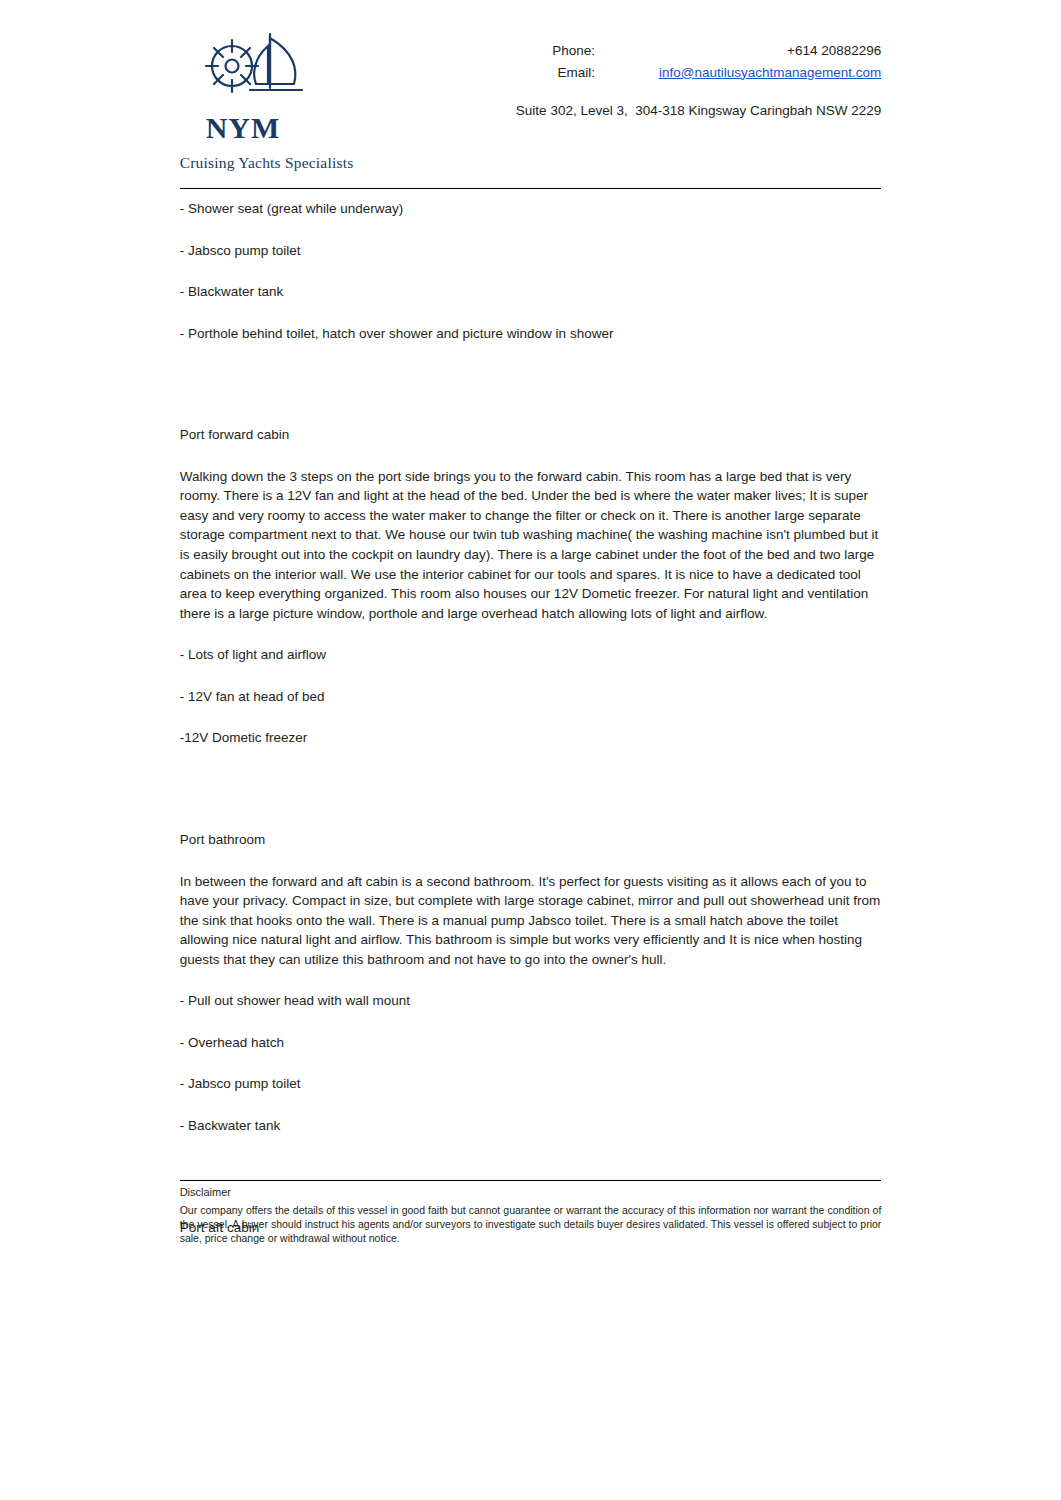NYM
Cruising Yachts Specialists
| Phone: | +614 20882296 |
| Email: | info@nautilusyachtmanagement.com |
Suite 302, Level 3, 304-318 Kingsway Caringbah NSW 2229
- Shower seat (great while underway)
- Jabsco pump toilet
- Blackwater tank
- Porthole behind toilet, hatch over shower and picture window in shower
Port forward cabin
Walking down the 3 steps on the port side brings you to the forward cabin. This room has a large bed that is very roomy. There is a 12V fan and light at the head of the bed. Under the bed is where the water maker lives; It is super easy and very roomy to access the water maker to change the filter or check on it. There is another large separate storage compartment next to that. We house our twin tub washing machine( the washing machine isn't plumbed but it is easily brought out into the cockpit on laundry day). There is a large cabinet under the foot of the bed and two large cabinets on the interior wall. We use the interior cabinet for our tools and spares. It is nice to have a dedicated tool area to keep everything organized. This room also houses our 12V Dometic freezer. For natural light and ventilation there is a large picture window, porthole and large overhead hatch allowing lots of light and airflow.
- Lots of light and airflow
- 12V fan at head of bed
-12V Dometic freezer
Port bathroom
In between the forward and aft cabin is a second bathroom. It's perfect for guests visiting as it allows each of you to have your privacy. Compact in size, but complete with large storage cabinet, mirror and pull out showerhead unit from the sink that hooks onto the wall. There is a manual pump Jabsco toilet. There is a small hatch above the toilet allowing nice natural light and airflow. This bathroom is simple but works very efficiently and It is nice when hosting guests that they can utilize this bathroom and not have to go into the owner's hull.
- Pull out shower head with wall mount
- Overhead hatch
- Jabsco pump toilet
- Backwater tank
Port aft cabin
Disclaimer
Our company offers the details of this vessel in good faith but cannot guarantee or warrant the accuracy of this information nor warrant the condition of the vessel. A buyer should instruct his agents and/or surveyors to investigate such details buyer desires validated. This vessel is offered subject to prior sale, price change or withdrawal without notice.